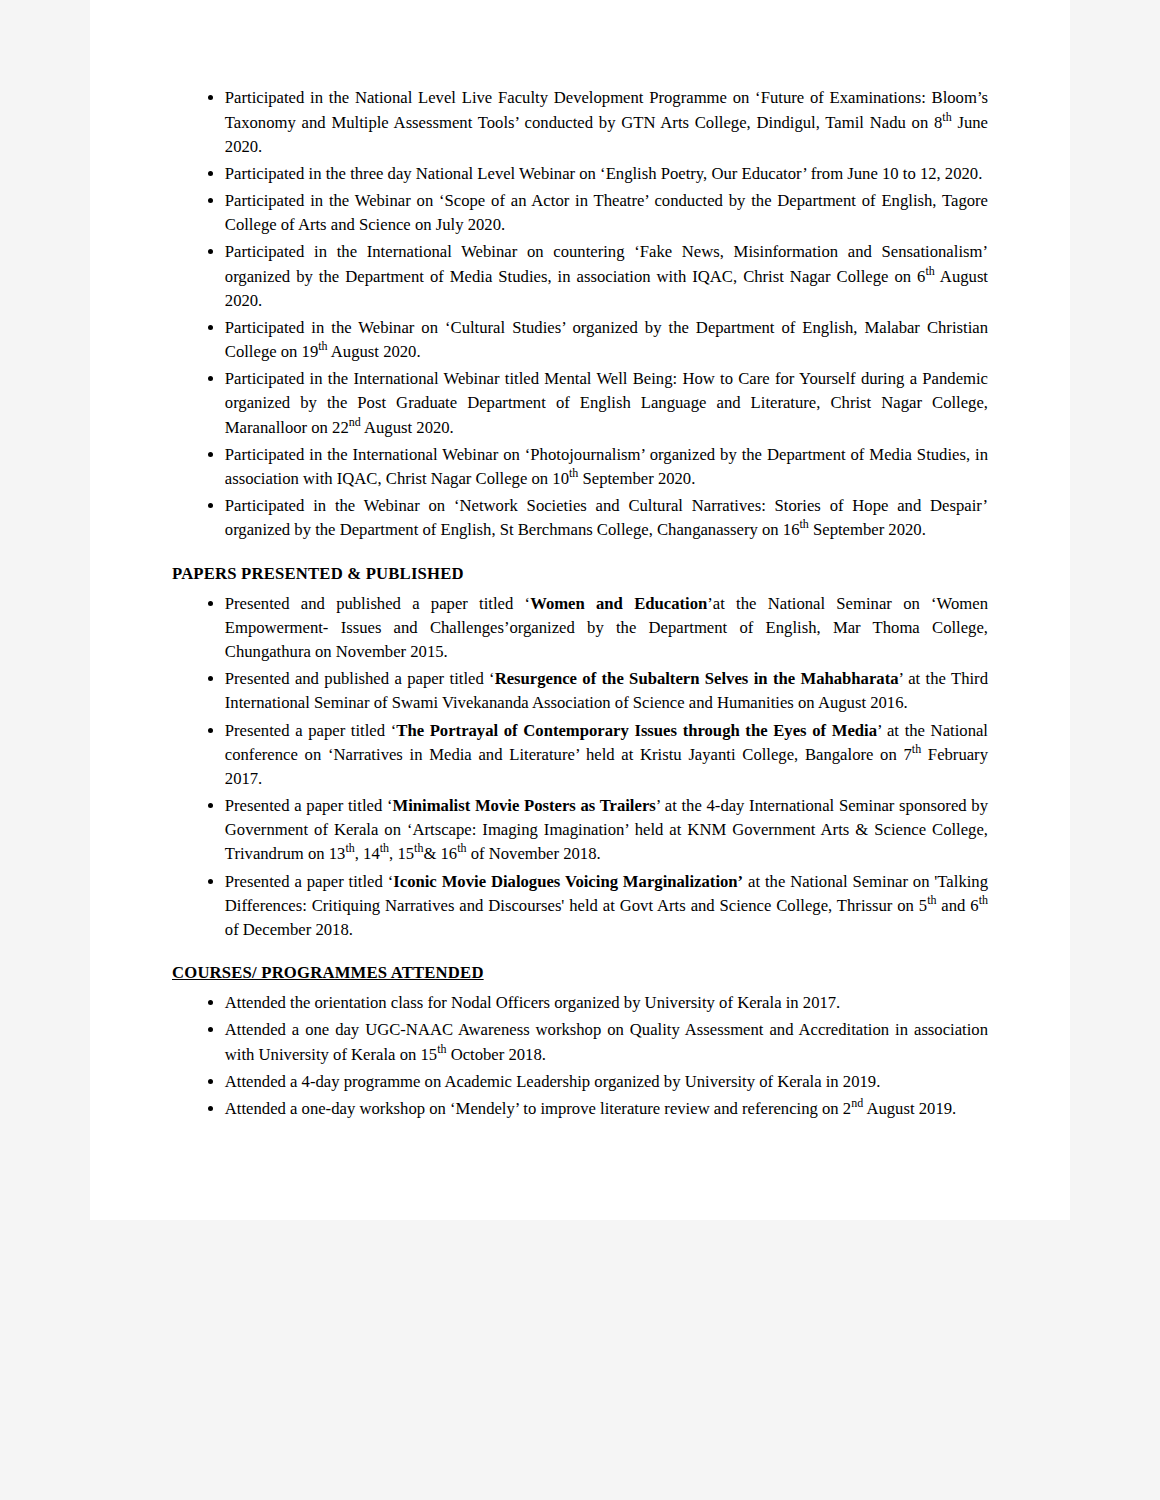Participated in the National Level Live Faculty Development Programme on ‘Future of Examinations: Bloom’s Taxonomy and Multiple Assessment Tools’ conducted by GTN Arts College, Dindigul, Tamil Nadu on 8th June 2020.
Participated in the three day National Level Webinar on ‘English Poetry, Our Educator’ from June 10 to 12, 2020.
Participated in the Webinar on ‘Scope of an Actor in Theatre’ conducted by the Department of English, Tagore College of Arts and Science on July 2020.
Participated in the International Webinar on countering ‘Fake News, Misinformation and Sensationalism’ organized by the Department of Media Studies, in association with IQAC, Christ Nagar College on 6th August 2020.
Participated in the Webinar on ‘Cultural Studies’ organized by the Department of English, Malabar Christian College on 19th August 2020.
Participated in the International Webinar titled Mental Well Being: How to Care for Yourself during a Pandemic organized by the Post Graduate Department of English Language and Literature, Christ Nagar College, Maranalloor on 22nd August 2020.
Participated in the International Webinar on ‘Photojournalism’ organized by the Department of Media Studies, in association with IQAC, Christ Nagar College on 10th September 2020.
Participated in the Webinar on ‘Network Societies and Cultural Narratives: Stories of Hope and Despair’ organized by the Department of English, St Berchmans College, Changanassery on 16th September 2020.
PAPERS PRESENTED & PUBLISHED
Presented and published a paper titled ‘Women and Education’at the National Seminar on ‘Women Empowerment- Issues and Challenges’organized by the Department of English, Mar Thoma College, Chungathura on November 2015.
Presented and published a paper titled ‘Resurgence of the Subaltern Selves in the Mahabharata’ at the Third International Seminar of Swami Vivekananda Association of Science and Humanities on August 2016.
Presented a paper titled ‘The Portrayal of Contemporary Issues through the Eyes of Media’ at the National conference on ‘Narratives in Media and Literature’ held at Kristu Jayanti College, Bangalore on 7th February 2017.
Presented a paper titled ‘Minimalist Movie Posters as Trailers’ at the 4-day International Seminar sponsored by Government of Kerala on ‘Artscape: Imaging Imagination’ held at KNM Government Arts & Science College, Trivandrum on 13th, 14th, 15th& 16th of November 2018.
Presented a paper titled ‘Iconic Movie Dialogues Voicing Marginalization’ at the National Seminar on 'Talking Differences: Critiquing Narratives and Discourses' held at Govt Arts and Science College, Thrissur on 5th and 6th of December 2018.
COURSES/ PROGRAMMES ATTENDED
Attended the orientation class for Nodal Officers organized by University of Kerala in 2017.
Attended a one day UGC-NAAC Awareness workshop on Quality Assessment and Accreditation in association with University of Kerala on 15th October 2018.
Attended a 4-day programme on Academic Leadership organized by University of Kerala in 2019.
Attended a one-day workshop on ‘Mendely’ to improve literature review and referencing on 2nd August 2019.